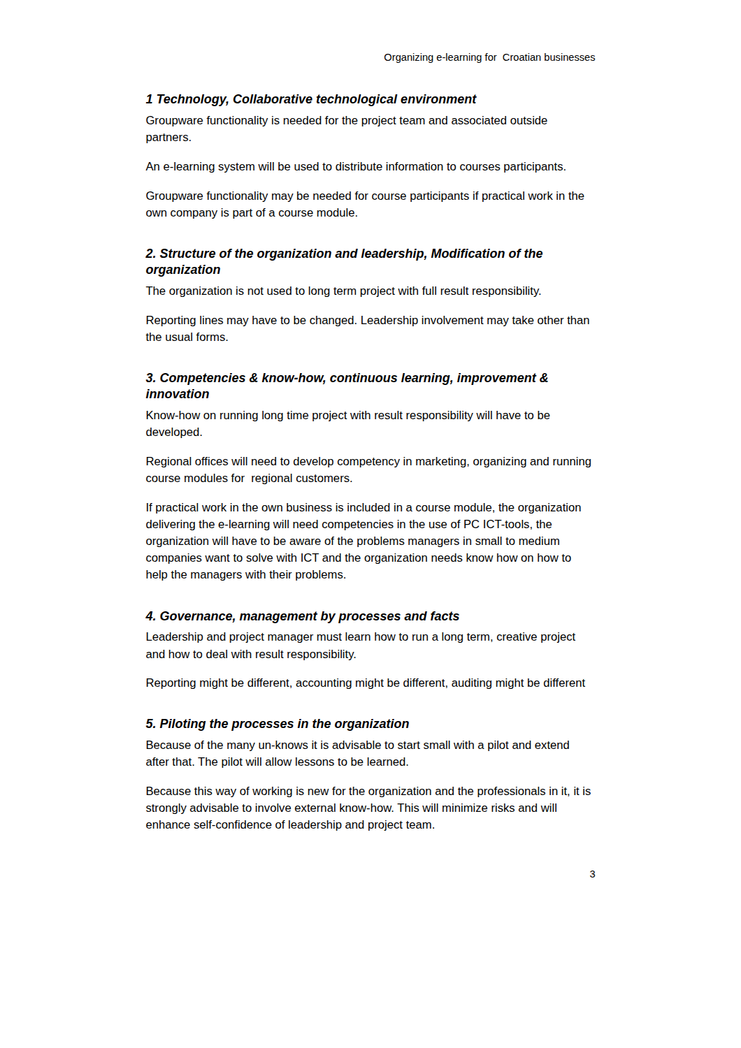Organizing e-learning for Croatian businesses
1 Technology, Collaborative technological environment
Groupware functionality is needed for the project team and associated outside partners.
An e-learning system will be used to distribute information to courses participants.
Groupware functionality may be needed for course participants if practical work in the own company is part of a course module.
2. Structure of the organization and leadership, Modification of the organization
The organization is not used to long term project with full result responsibility.
Reporting lines may have to be changed. Leadership involvement may take other than the usual forms.
3. Competencies & know-how, continuous learning, improvement & innovation
Know-how on running long time project with result responsibility will have to be developed.
Regional offices will need to develop competency in marketing, organizing and running course modules for regional customers.
If practical work in the own business is included in a course module, the organization delivering the e-learning will need competencies in the use of PC ICT-tools, the organization will have to be aware of the problems managers in small to medium companies want to solve with ICT and the organization needs know how on how to help the managers with their problems.
4. Governance, management by processes and facts
Leadership and project manager must learn how to run a long term, creative project and how to deal with result responsibility.
Reporting might be different, accounting might be different, auditing might be different
5. Piloting the processes in the organization
Because of the many un-knows it is advisable to start small with a pilot and extend after that. The pilot will allow lessons to be learned.
Because this way of working is new for the organization and the professionals in it, it is strongly advisable to involve external know-how. This will minimize risks and will enhance self-confidence of leadership and project team.
3